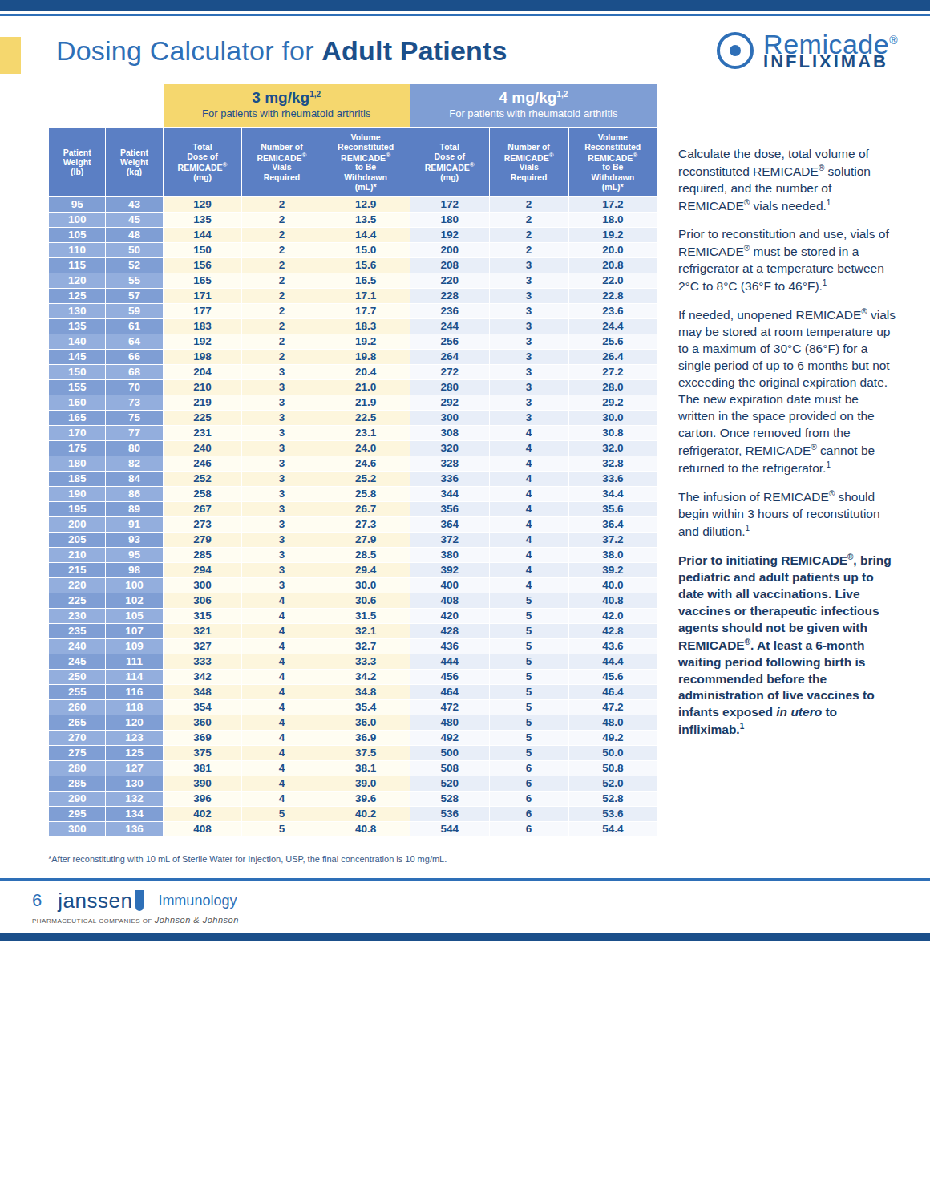Dosing Calculator for Adult Patients
Remicade®
INFLIXIMAB
| | 3 mg/kg 1,2 For patients with rheumatoid arthritis | 4 mg/kg 1,2 For patients with rheumatoid arthritis |
| --- | --- | --- |
| Patient Weight (lb) | Patient Weight (kg) | Total Dose of REMICADE ® (mg) | Number of REMICADE ® Vials Required | Volume Reconstituted REMICADE ® to Be Withdrawn (mL)* | Total Dose of REMICADE ® (mg) | Number of REMICADE ® Vials Required | Volume Reconstituted REMICADE ® to Be Withdrawn (mL)* |
| 95 | 43 | 129 | 2 | 12.9 | 172 | 2 | 17.2 |
| 100 | 45 | 135 | 2 | 13.5 | 180 | 2 | 18.0 |
| 105 | 48 | 144 | 2 | 14.4 | 192 | 2 | 19.2 |
| 110 | 50 | 150 | 2 | 15.0 | 200 | 2 | 20.0 |
| 115 | 52 | 156 | 2 | 15.6 | 208 | 3 | 20.8 |
| 120 | 55 | 165 | 2 | 16.5 | 220 | 3 | 22.0 |
| 125 | 57 | 171 | 2 | 17.1 | 228 | 3 | 22.8 |
| 130 | 59 | 177 | 2 | 17.7 | 236 | 3 | 23.6 |
| 135 | 61 | 183 | 2 | 18.3 | 244 | 3 | 24.4 |
| 140 | 64 | 192 | 2 | 19.2 | 256 | 3 | 25.6 |
| 145 | 66 | 198 | 2 | 19.8 | 264 | 3 | 26.4 |
| 150 | 68 | 204 | 3 | 20.4 | 272 | 3 | 27.2 |
| 155 | 70 | 210 | 3 | 21.0 | 280 | 3 | 28.0 |
| 160 | 73 | 219 | 3 | 21.9 | 292 | 3 | 29.2 |
| 165 | 75 | 225 | 3 | 22.5 | 300 | 3 | 30.0 |
| 170 | 77 | 231 | 3 | 23.1 | 308 | 4 | 30.8 |
| 175 | 80 | 240 | 3 | 24.0 | 320 | 4 | 32.0 |
| 180 | 82 | 246 | 3 | 24.6 | 328 | 4 | 32.8 |
| 185 | 84 | 252 | 3 | 25.2 | 336 | 4 | 33.6 |
| 190 | 86 | 258 | 3 | 25.8 | 344 | 4 | 34.4 |
| 195 | 89 | 267 | 3 | 26.7 | 356 | 4 | 35.6 |
| 200 | 91 | 273 | 3 | 27.3 | 364 | 4 | 36.4 |
| 205 | 93 | 279 | 3 | 27.9 | 372 | 4 | 37.2 |
| 210 | 95 | 285 | 3 | 28.5 | 380 | 4 | 38.0 |
| 215 | 98 | 294 | 3 | 29.4 | 392 | 4 | 39.2 |
| 220 | 100 | 300 | 3 | 30.0 | 400 | 4 | 40.0 |
| 225 | 102 | 306 | 4 | 30.6 | 408 | 5 | 40.8 |
| 230 | 105 | 315 | 4 | 31.5 | 420 | 5 | 42.0 |
| 235 | 107 | 321 | 4 | 32.1 | 428 | 5 | 42.8 |
| 240 | 109 | 327 | 4 | 32.7 | 436 | 5 | 43.6 |
| 245 | 111 | 333 | 4 | 33.3 | 444 | 5 | 44.4 |
| 250 | 114 | 342 | 4 | 34.2 | 456 | 5 | 45.6 |
| 255 | 116 | 348 | 4 | 34.8 | 464 | 5 | 46.4 |
| 260 | 118 | 354 | 4 | 35.4 | 472 | 5 | 47.2 |
| 265 | 120 | 360 | 4 | 36.0 | 480 | 5 | 48.0 |
| 270 | 123 | 369 | 4 | 36.9 | 492 | 5 | 49.2 |
| 275 | 125 | 375 | 4 | 37.5 | 500 | 5 | 50.0 |
| 280 | 127 | 381 | 4 | 38.1 | 508 | 6 | 50.8 |
| 285 | 130 | 390 | 4 | 39.0 | 520 | 6 | 52.0 |
| 290 | 132 | 396 | 4 | 39.6 | 528 | 6 | 52.8 |
| 295 | 134 | 402 | 5 | 40.2 | 536 | 6 | 53.6 |
| 300 | 136 | 408 | 5 | 40.8 | 544 | 6 | 54.4 |
Calculate the dose, total volume of reconstituted REMICADE® solution required, and the number of REMICADE® vials needed.1
Prior to reconstitution and use, vials of REMICADE® must be stored in a refrigerator at a temperature between 2°C to 8°C (36°F to 46°F).1
If needed, unopened REMICADE® vials may be stored at room temperature up to a maximum of 30°C (86°F) for a single period of up to 6 months but not exceeding the original expiration date. The new expiration date must be written in the space provided on the carton. Once removed from the refrigerator, REMICADE® cannot be returned to the refrigerator.1
The infusion of REMICADE® should begin within 3 hours of reconstitution and dilution.1
Prior to initiating REMICADE®, bring pediatric and adult patients up to date with all vaccinations. Live vaccines or therapeutic infectious agents should not be given with REMICADE®. At least a 6-month waiting period following birth is recommended before the administration of live vaccines to infants exposed in utero to infliximab.1
*After reconstituting with 10 mL of Sterile Water for Injection, USP, the final concentration is 10 mg/mL.
6 janssen Immunology
PHARMACEUTICAL COMPANIES OF Johnson & Johnson